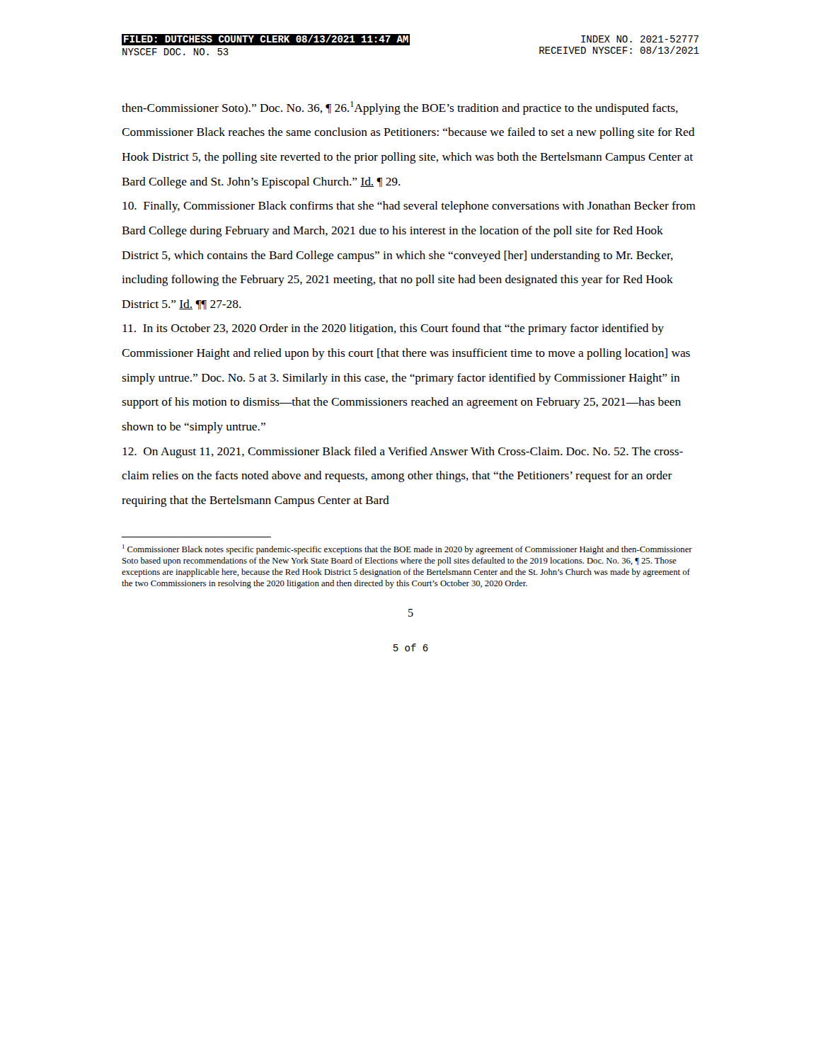FILED: DUTCHESS COUNTY CLERK 08/13/2021 11:47 AM NYSCEF DOC. NO. 53
INDEX NO. 2021-52777 RECEIVED NYSCEF: 08/13/2021
then-Commissioner Soto).” Doc. No. 36, ¶ 26.1Applying the BOE’s tradition and practice to the undisputed facts, Commissioner Black reaches the same conclusion as Petitioners: “because we failed to set a new polling site for Red Hook District 5, the polling site reverted to the prior polling site, which was both the Bertelsmann Campus Center at Bard College and St. John’s Episcopal Church.” Id. ¶ 29.
10. Finally, Commissioner Black confirms that she “had several telephone conversations with Jonathan Becker from Bard College during February and March, 2021 due to his interest in the location of the poll site for Red Hook District 5, which contains the Bard College campus” in which she “conveyed [her] understanding to Mr. Becker, including following the February 25, 2021 meeting, that no poll site had been designated this year for Red Hook District 5.” Id. ¶¶ 27-28.
11. In its October 23, 2020 Order in the 2020 litigation, this Court found that “the primary factor identified by Commissioner Haight and relied upon by this court [that there was insufficient time to move a polling location] was simply untrue.” Doc. No. 5 at 3. Similarly in this case, the “primary factor identified by Commissioner Haight” in support of his motion to dismiss—that the Commissioners reached an agreement on February 25, 2021—has been shown to be “simply untrue.”
12. On August 11, 2021, Commissioner Black filed a Verified Answer With Cross-Claim. Doc. No. 52. The cross-claim relies on the facts noted above and requests, among other things, that “the Petitioners’ request for an order requiring that the Bertelsmann Campus Center at Bard
1 Commissioner Black notes specific pandemic-specific exceptions that the BOE made in 2020 by agreement of Commissioner Haight and then-Commissioner Soto based upon recommendations of the New York State Board of Elections where the poll sites defaulted to the 2019 locations. Doc. No. 36, ¶ 25. Those exceptions are inapplicable here, because the Red Hook District 5 designation of the Bertelsmann Center and the St. John’s Church was made by agreement of the two Commissioners in resolving the 2020 litigation and then directed by this Court’s October 30, 2020 Order.
5
5 of 6